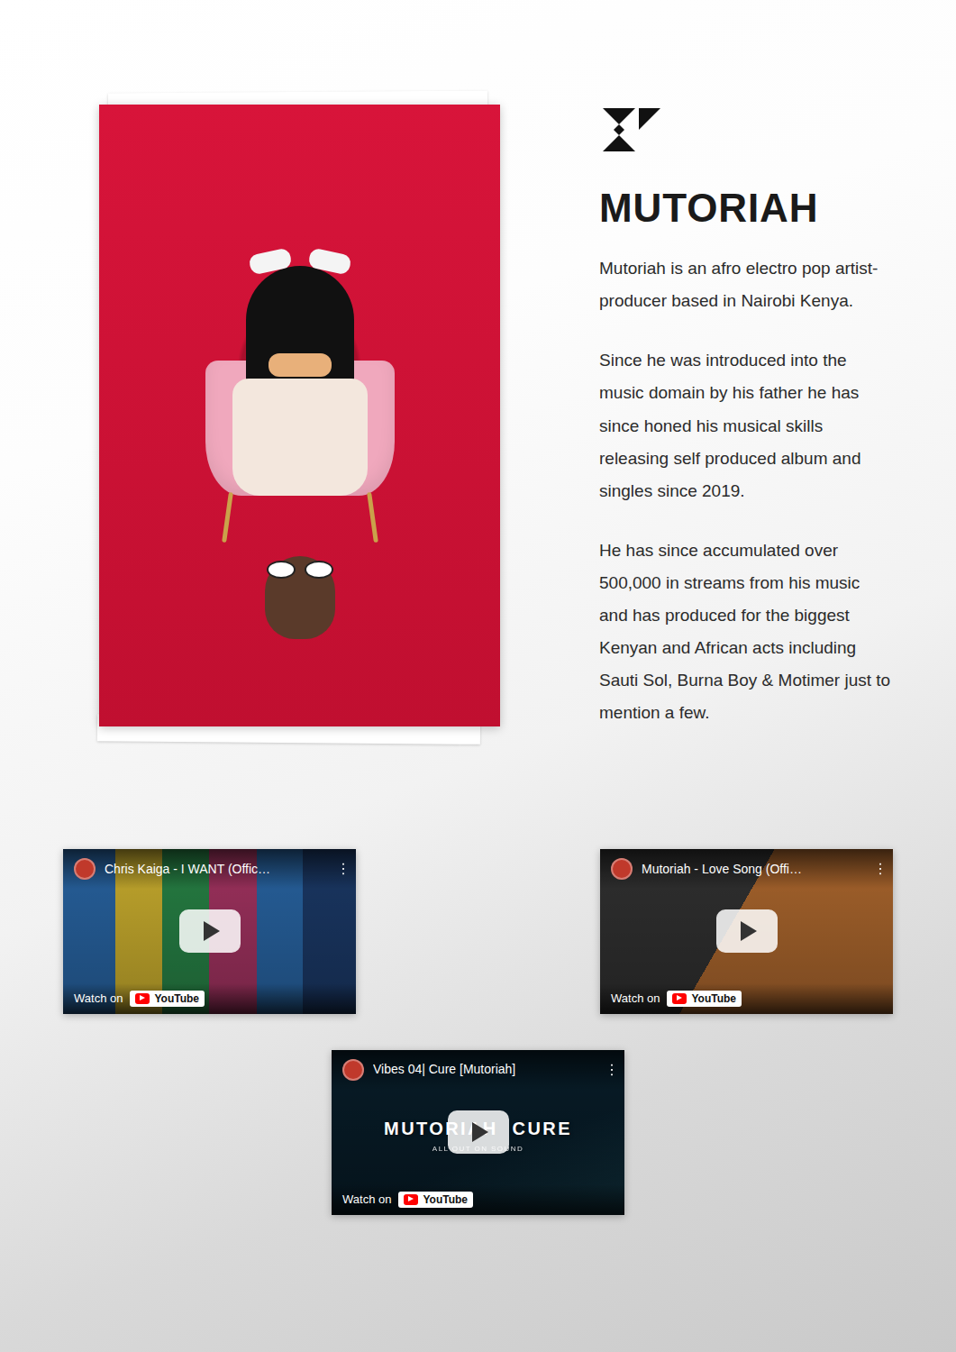MUTORIAH
Mutoriah is an afro electro pop artist-producer based in Nairobi Kenya.
Since he was introduced into the music domain by his father he has since honed his musical skills releasing self produced album and singles since 2019.
He has since accumulated over 500,000 in streams from his music and has produced for the biggest Kenyan and African acts including Sauti Sol, Burna Boy & Motimer just to mention a few.
Chris Kaiga - I WANT (Offic…
Watch on YouTube
Mutoriah - Love Song (Offi…
Watch on YouTube
MUTORIAH CURE ALL OUT ON SOUND
Vibes 04| Cure [Mutoriah]
Watch on YouTube